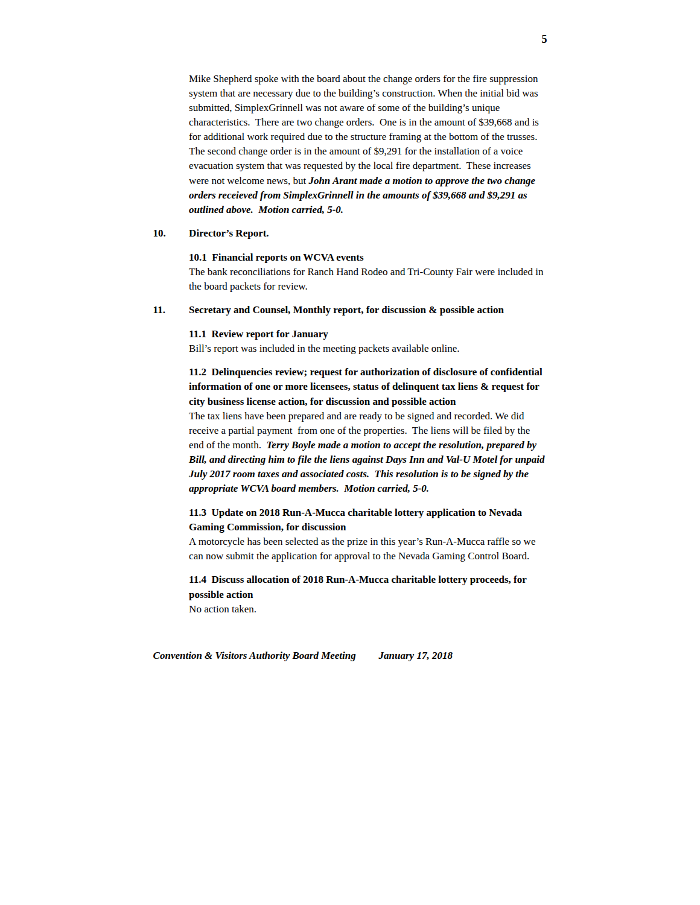5
Mike Shepherd spoke with the board about the change orders for the fire suppression system that are necessary due to the building’s construction. When the initial bid was submitted, SimplexGrinnell was not aware of some of the building’s unique characteristics. There are two change orders. One is in the amount of $39,668 and is for additional work required due to the structure framing at the bottom of the trusses. The second change order is in the amount of $9,291 for the installation of a voice evacuation system that was requested by the local fire department. These increases were not welcome news, but John Arant made a motion to approve the two change orders receieved from SimplexGrinnell in the amounts of $39,668 and $9,291 as outlined above. Motion carried, 5-0.
10.
Director’s Report.
10.1 Financial reports on WCVA events
The bank reconciliations for Ranch Hand Rodeo and Tri-County Fair were included in the board packets for review.
11.
Secretary and Counsel, Monthly report, for discussion & possible action
11.1 Review report for January
Bill’s report was included in the meeting packets available online.
11.2 Delinquencies review; request for authorization of disclosure of confidential information of one or more licensees, status of delinquent tax liens & request for city business license action, for discussion and possible action
The tax liens have been prepared and are ready to be signed and recorded. We did receive a partial payment from one of the properties. The liens will be filed by the end of the month. Terry Boyle made a motion to accept the resolution, prepared by Bill, and directing him to file the liens against Days Inn and Val-U Motel for unpaid July 2017 room taxes and associated costs. This resolution is to be signed by the appropriate WCVA board members. Motion carried, 5-0.
11.3 Update on 2018 Run-A-Mucca charitable lottery application to Nevada Gaming Commission, for discussion
A motorcycle has been selected as the prize in this year’s Run-A-Mucca raffle so we can now submit the application for approval to the Nevada Gaming Control Board.
11.4 Discuss allocation of 2018 Run-A-Mucca charitable lottery proceeds, for possible action
No action taken.
Convention & Visitors Authority Board Meeting January 17, 2018